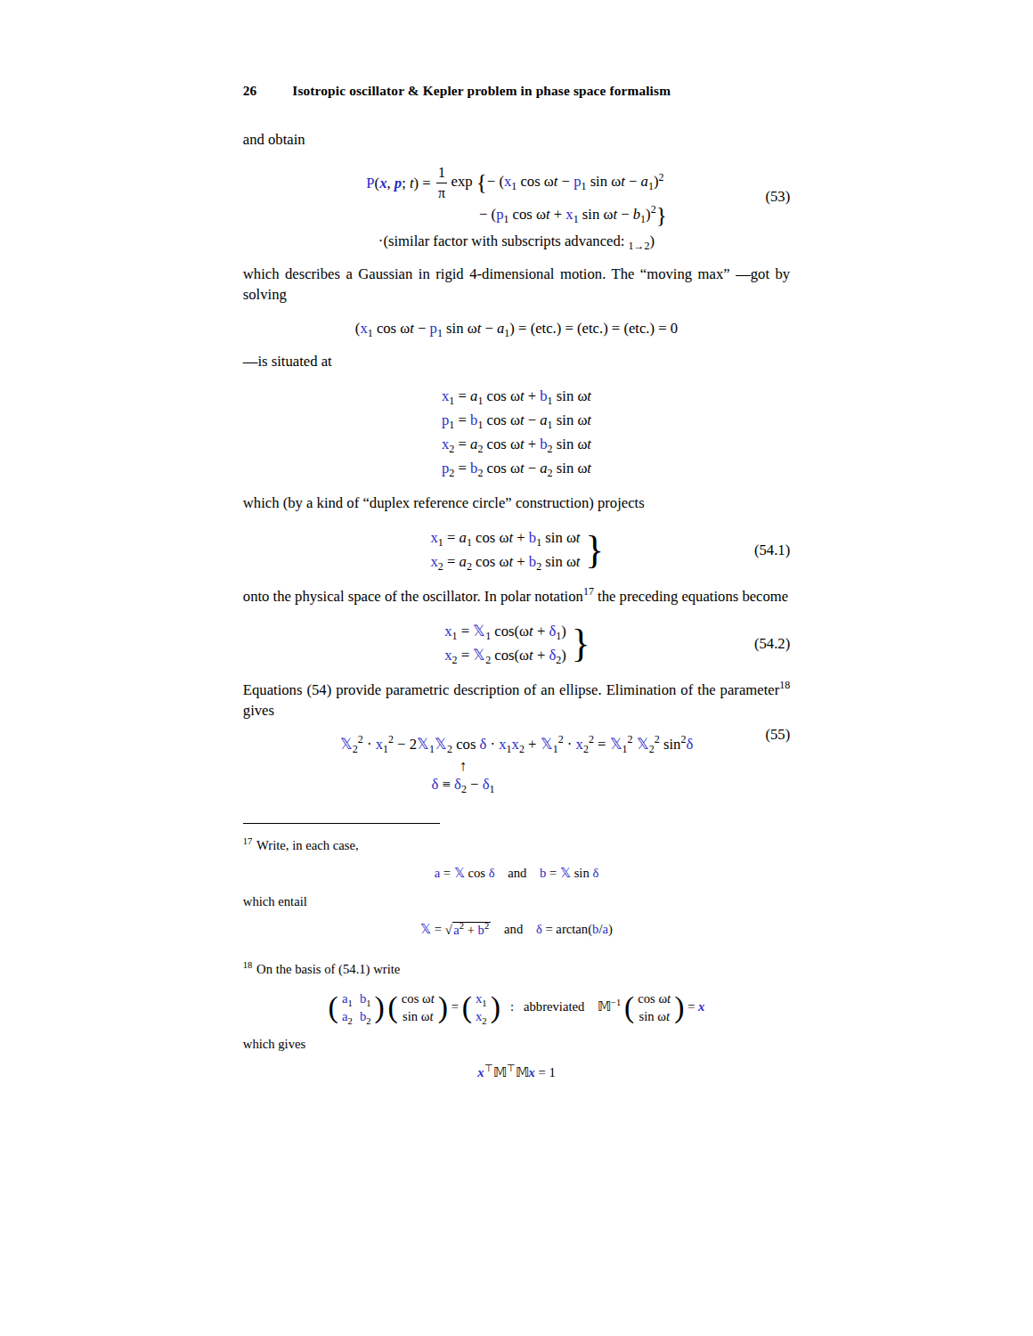26 Isotropic oscillator & Kepler problem in phase space formalism
and obtain
| P ( x , p ; t ) = | 1 π exp { − ( x 1 cos ω t − p 1 sin ω t − a 1 ) 2 |
| | − ( p 1 cos ω t + x 1 sin ω t − b 1 ) 2 } |
·(similar factor with subscripts advanced: 1→2)
(53)
which describes a Gaussian in rigid 4-dimensional motion. The “moving max” —got by solving
(x1 cos ωt − p1 sin ωt − a1) = (etc.) = (etc.) = (etc.) = 0
—is situated at
| x 1 = a 1 cos ω t + b 1 sin ω t |
| p 1 = b 1 cos ω t − a 1 sin ω t |
| x 2 = a 2 cos ω t + b 2 sin ω t |
| p 2 = b 2 cos ω t − a 2 sin ω t |
which (by a kind of “duplex reference circle” construction) projects
| x 1 = a 1 cos ω t + b 1 sin ω t |
| x 2 = a 2 cos ω t + b 2 sin ω t |
}
(54.1)
onto the physical space of the oscillator. In polar notation17 the preceding equations become
| x 1 = 𝕏 1 cos(ω t + δ 1 ) |
| x 2 = 𝕏 2 cos(ω t + δ 2 ) |
}
(54.2)
Equations (54) provide parametric description of an ellipse. Elimination of the parameter18 gives
𝕏22 · x12 − 2𝕏1𝕏2 cos δ · x1x2 + 𝕏12 · x22 = 𝕏12 𝕏22 sin2δ (55)
↑
δ ≡ δ2 − δ1
17 Write, in each case,
a = 𝕏 cos δ and b = 𝕏 sin δ
which entail
𝕏 = √a2 + b2 and δ = arctan(b/a)
18 On the basis of (54.1) write
(
| a 1 | b 1 |
| a 2 | b 2 |
) (
| cos ω t |
| sin ω t |
) = (
| x 1 |
| x 2 |
) : abbreviated 𝕄−1 (
| cos ω t |
| sin ω t |
) = x
which gives
x⊤𝕄⊤𝕄x = 1